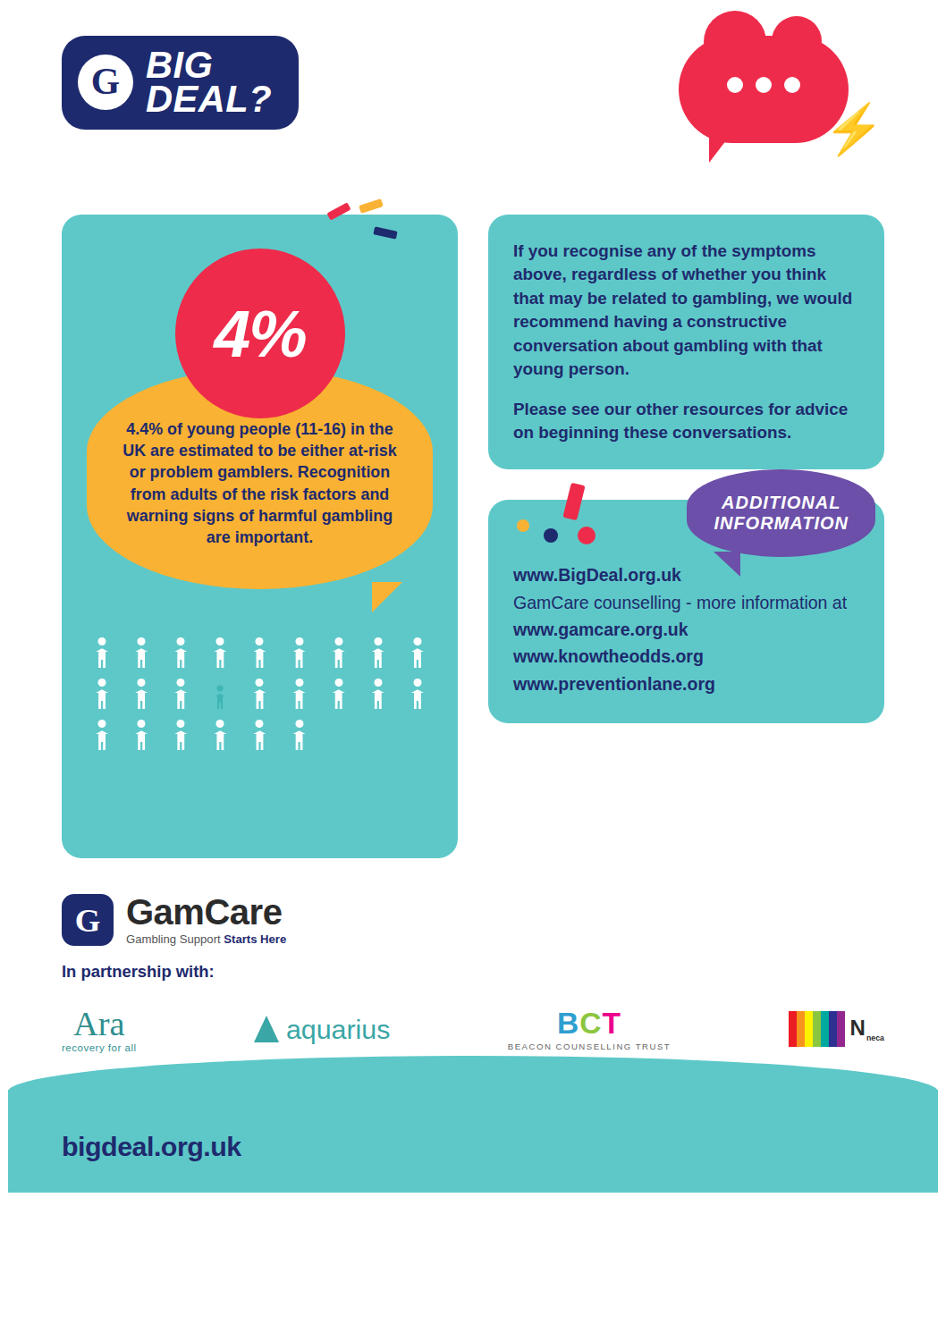G Big
Deal?
4%
4.4% of young people (11-16) in the UK are estimated to be either at-risk or problem gamblers. Recognition from adults of the risk factors and warning signs of harmful gambling are important.
If you recognise any of the symptoms above, regardless of whether you think that may be related to gambling, we would recommend having a constructive conversation about gambling with that young person.
Please see our other resources for advice on beginning these conversations.
Additional
Information
www.BigDeal.org.uk
GamCare counselling - more information at
www.gamcare.org.uk
www.knowtheodds.org
www.preventionlane.org
G GamCare Gambling Support Starts Here
In partnership with:
Ara
recovery for all
aquarius
BCT
BEACON COUNSELLING TRUST
Nneca
bigdeal.org.uk